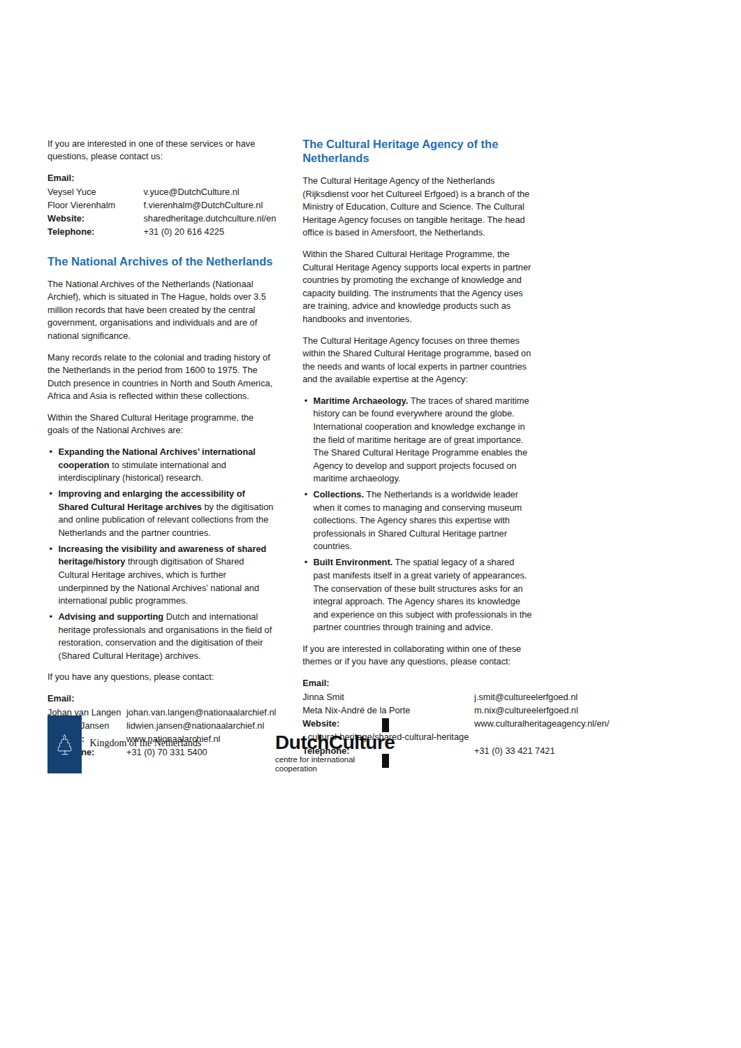If you are interested in one of these services or have questions, please contact us:
Email:
| Veysel Yuce | v.yuce@DutchCulture.nl |
| Floor Vierenhalm | f.vierenhalm@DutchCulture.nl |
| Website: | sharedheritage.dutchculture.nl/en |
| Telephone: | +31 (0) 20 616 4225 |
The National Archives of the Netherlands
The National Archives of the Netherlands (Nationaal Archief), which is situated in The Hague, holds over 3.5 million records that have been created by the central government, organisations and individuals and are of national significance.
Many records relate to the colonial and trading history of the Netherlands in the period from 1600 to 1975. The Dutch presence in countries in North and South America, Africa and Asia is reflected within these collections.
Within the Shared Cultural Heritage programme, the goals of the National Archives are:
Expanding the National Archives’ international cooperation to stimulate international and interdisciplinary (historical) research.
Improving and enlarging the accessibility of Shared Cultural Heritage archives by the digitisation and online publication of relevant collections from the Netherlands and the partner countries.
Increasing the visibility and awareness of shared heritage/history through digitisation of Shared Cultural Heritage archives, which is further underpinned by the National Archives’ national and international public programmes.
Advising and supporting Dutch and international heritage professionals and organisations in the field of restoration, conservation and the digitisation of their (Shared Cultural Heritage) archives.
If you have any questions, please contact:
Email:
| Johan van Langen | johan.van.langen@nationaalarchief.nl |
| Lidwien Jansen | lidwien.jansen@nationaalarchief.nl |
| Website: | www.nationaalarchief.nl |
| Telephone: | +31 (0) 70 331 5400 |
The Cultural Heritage Agency of the Netherlands
The Cultural Heritage Agency of the Netherlands (Rijksdienst voor het Cultureel Erfgoed) is a branch of the Ministry of Education, Culture and Science. The Cultural Heritage Agency focuses on tangible heritage. The head office is based in Amersfoort, the Netherlands.
Within the Shared Cultural Heritage Programme, the Cultural Heritage Agency supports local experts in partner countries by promoting the exchange of knowledge and capacity building. The instruments that the Agency uses are training, advice and knowledge products such as handbooks and inventories.
The Cultural Heritage Agency focuses on three themes within the Shared Cultural Heritage programme, based on the needs and wants of local experts in partner countries and the available expertise at the Agency:
Maritime Archaeology. The traces of shared maritime history can be found everywhere around the globe. International cooperation and knowledge exchange in the field of maritime heritage are of great importance. The Shared Cultural Heritage Programme enables the Agency to develop and support projects focused on maritime archaeology.
Collections. The Netherlands is a worldwide leader when it comes to managing and conserving museum collections. The Agency shares this expertise with professionals in Shared Cultural Heritage partner countries.
Built Environment. The spatial legacy of a shared past manifests itself in a great variety of appearances. The conservation of these built structures asks for an integral approach. The Agency shares its knowledge and experience on this subject with professionals in the partner countries through training and advice.
If you are interested in collaborating within one of these themes or if you have any questions, please contact:
Email:
| Jinna Smit | j.smit@cultureelerfgoed.nl |
| Meta Nix-André de la Porte | m.nix@cultureelerfgoed.nl |
| Website: | www.culturalheritageagency.nl/en/ |
| cultural-heritage/shared-cultural-heritage | |
| Telephone: | +31 (0) 33 421 7421 |
Kingdom of the Netherlands
DutchCulture
centre for international
cooperation